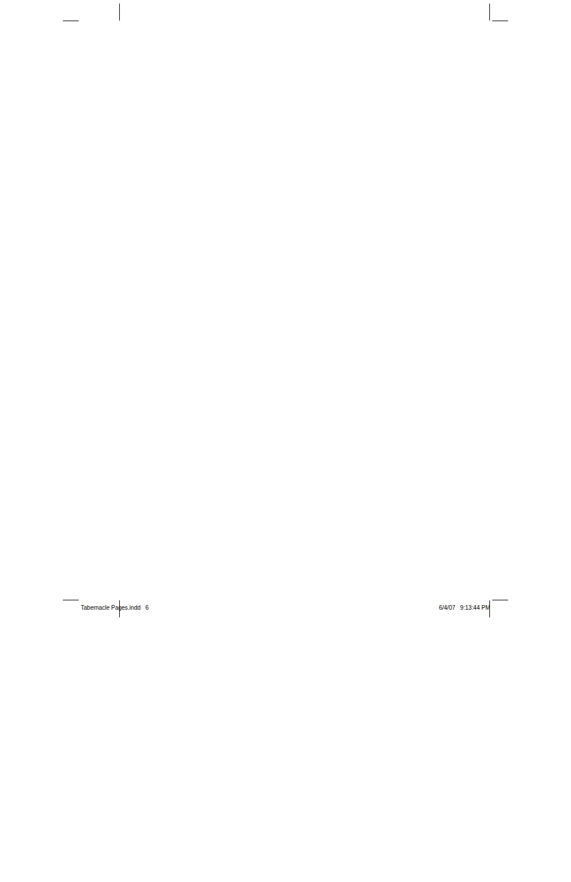Tabernacle Pages.indd 6 6/4/07 9:13:44 PM